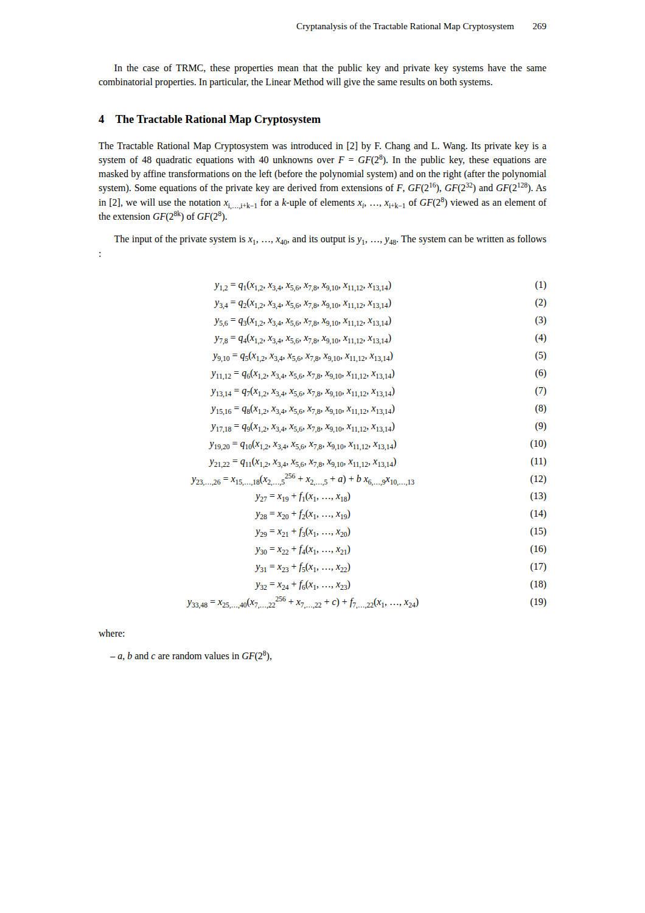Cryptanalysis of the Tractable Rational Map Cryptosystem 269
In the case of TRMC, these properties mean that the public key and private key systems have the same combinatorial properties. In particular, the Linear Method will give the same results on both systems.
4 The Tractable Rational Map Cryptosystem
The Tractable Rational Map Cryptosystem was introduced in [2] by F. Chang and L. Wang. Its private key is a system of 48 quadratic equations with 40 unknowns over F = GF(28). In the public key, these equations are masked by affine transformations on the left (before the polynomial system) and on the right (after the polynomial system). Some equations of the private key are derived from extensions of F, GF(216), GF(232) and GF(2128). As in [2], we will use the notation xi,…,i+k−1 for a k-uple of elements xi, …, xi+k−1 of GF(28) viewed as an element of the extension GF(28k) of GF(28).
The input of the private system is x1, …, x40, and its output is y1, …, y48. The system can be written as follows :
| y 1,2 = q 1 ( x 1,2 , x 3,4 , x 5,6 , x 7,8 , x 9,10 , x 11,12 , x 13,14 ) | (1) |
| y 3,4 = q 2 ( x 1,2 , x 3,4 , x 5,6 , x 7,8 , x 9,10 , x 11,12 , x 13,14 ) | (2) |
| y 5,6 = q 3 ( x 1,2 , x 3,4 , x 5,6 , x 7,8 , x 9,10 , x 11,12 , x 13,14 ) | (3) |
| y 7,8 = q 4 ( x 1,2 , x 3,4 , x 5,6 , x 7,8 , x 9,10 , x 11,12 , x 13,14 ) | (4) |
| y 9,10 = q 5 ( x 1,2 , x 3,4 , x 5,6 , x 7,8 , x 9,10 , x 11,12 , x 13,14 ) | (5) |
| y 11,12 = q 6 ( x 1,2 , x 3,4 , x 5,6 , x 7,8 , x 9,10 , x 11,12 , x 13,14 ) | (6) |
| y 13,14 = q 7 ( x 1,2 , x 3,4 , x 5,6 , x 7,8 , x 9,10 , x 11,12 , x 13,14 ) | (7) |
| y 15,16 = q 8 ( x 1,2 , x 3,4 , x 5,6 , x 7,8 , x 9,10 , x 11,12 , x 13,14 ) | (8) |
| y 17,18 = q 9 ( x 1,2 , x 3,4 , x 5,6 , x 7,8 , x 9,10 , x 11,12 , x 13,14 ) | (9) |
| y 19,20 = q 10 ( x 1,2 , x 3,4 , x 5,6 , x 7,8 , x 9,10 , x 11,12 , x 13,14 ) | (10) |
| y 21,22 = q 11 ( x 1,2 , x 3,4 , x 5,6 , x 7,8 , x 9,10 , x 11,12 , x 13,14 ) | (11) |
| y 23,…,26 = x 15,…,18 ( x 2,…,5 256 + x 2,…,5 + a ) + b x 6,…,9 x 10,…,13 | (12) |
| y 27 = x 19 + f 1 ( x 1 , …, x 18 ) | (13) |
| y 28 = x 20 + f 2 ( x 1 , …, x 19 ) | (14) |
| y 29 = x 21 + f 3 ( x 1 , …, x 20 ) | (15) |
| y 30 = x 22 + f 4 ( x 1 , …, x 21 ) | (16) |
| y 31 = x 23 + f 5 ( x 1 , …, x 22 ) | (17) |
| y 32 = x 24 + f 6 ( x 1 , …, x 23 ) | (18) |
| y 33,48 = x 25,…,40 ( x 7,…,22 256 + x 7,…,22 + c ) + f 7,…,22 ( x 1 , …, x 24 ) | (19) |
where:
a, b and c are random values in GF(28),